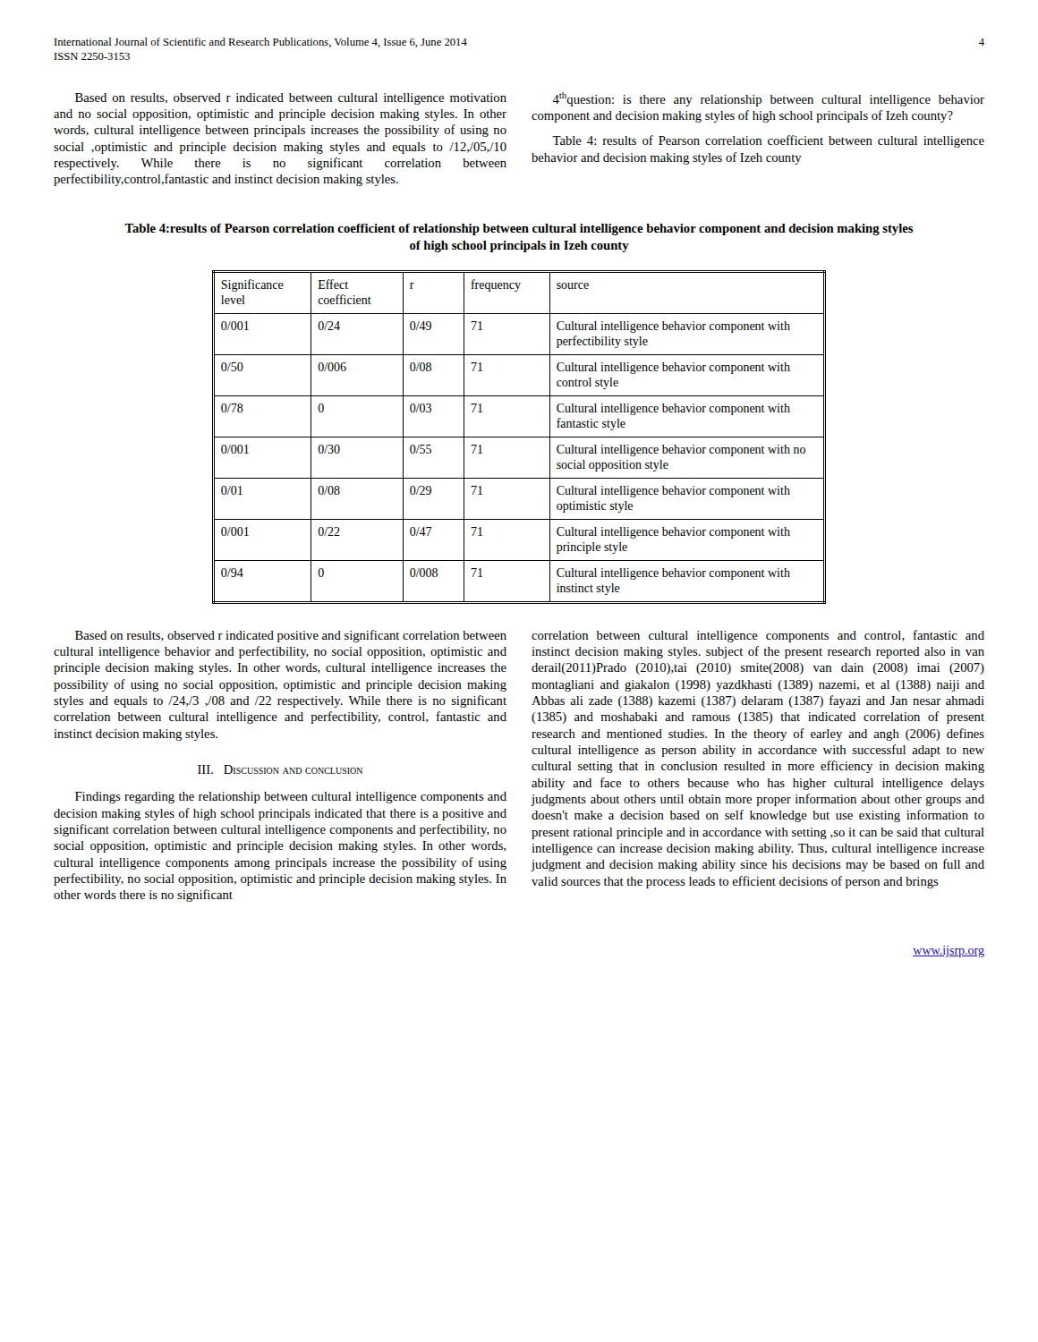International Journal of Scientific and Research Publications, Volume 4, Issue 6, June 2014
ISSN 2250-3153 4
Based on results, observed r indicated between cultural intelligence motivation and no social opposition, optimistic and principle decision making styles. In other words, cultural intelligence between principals increases the possibility of using no social ,optimistic and principle decision making styles and equals to /12,/05,/10 respectively. While there is no significant correlation between perfectibility,control,fantastic and instinct decision making styles.
4thquestion: is there any relationship between cultural intelligence behavior component and decision making styles of high school principals of Izeh county?
Table 4: results of Pearson correlation coefficient between cultural intelligence behavior and decision making styles of Izeh county
Table 4:results of Pearson correlation coefficient of relationship between cultural intelligence behavior component and decision making styles of high school principals in Izeh county
| Significance level | Effect coefficient | r | frequency | source |
| 0/001 | 0/24 | 0/49 | 71 | Cultural intelligence behavior component with perfectibility style |
| 0/50 | 0/006 | 0/08 | 71 | Cultural intelligence behavior component with control style |
| 0/78 | 0 | 0/03 | 71 | Cultural intelligence behavior component with fantastic style |
| 0/001 | 0/30 | 0/55 | 71 | Cultural intelligence behavior component with no social opposition style |
| 0/01 | 0/08 | 0/29 | 71 | Cultural intelligence behavior component with optimistic style |
| 0/001 | 0/22 | 0/47 | 71 | Cultural intelligence behavior component with principle style |
| 0/94 | 0 | 0/008 | 71 | Cultural intelligence behavior component with instinct style |
Based on results, observed r indicated positive and significant correlation between cultural intelligence behavior and perfectibility, no social opposition, optimistic and principle decision making styles. In other words, cultural intelligence increases the possibility of using no social opposition, optimistic and principle decision making styles and equals to /24,/3 ,/08 and /22 respectively. While there is no significant correlation between cultural intelligence and perfectibility, control, fantastic and instinct decision making styles.
III. Discussion and conclusion
Findings regarding the relationship between cultural intelligence components and decision making styles of high school principals indicated that there is a positive and significant correlation between cultural intelligence components and perfectibility, no social opposition, optimistic and principle decision making styles. In other words, cultural intelligence components among principals increase the possibility of using perfectibility, no social opposition, optimistic and principle decision making styles. In other words there is no significant
correlation between cultural intelligence components and control, fantastic and instinct decision making styles. subject of the present research reported also in van derail(2011)Prado (2010),tai (2010) smite(2008) van dain (2008) imai (2007) montagliani and giakalon (1998) yazdkhasti (1389) nazemi, et al (1388) naiji and Abbas ali zade (1388) kazemi (1387) delaram (1387) fayazi and Jan nesar ahmadi (1385) and moshabaki and ramous (1385) that indicated correlation of present research and mentioned studies. In the theory of earley and angh (2006) defines cultural intelligence as person ability in accordance with successful adapt to new cultural setting that in conclusion resulted in more efficiency in decision making ability and face to others because who has higher cultural intelligence delays judgments about others until obtain more proper information about other groups and doesn't make a decision based on self knowledge but use existing information to present rational principle and in accordance with setting ,so it can be said that cultural intelligence can increase decision making ability. Thus, cultural intelligence increase judgment and decision making ability since his decisions may be based on full and valid sources that the process leads to efficient decisions of person and brings
www.ijsrp.org